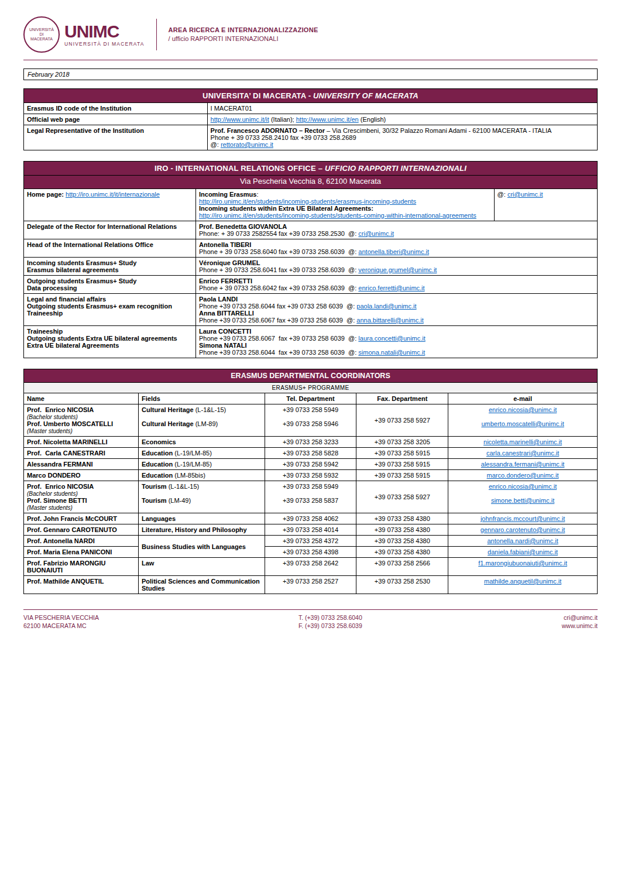UNIVERSITÀ
DI
MACERATA
UNIMC
UNIVERSITÀ DI MACERATA
AREA RICERCA E INTERNAZIONALIZZAZIONE
/ ufficio RAPPORTI INTERNAZIONALI
February 2018
| UNIVERSITA’ DI MACERATA - UNIVERSITY OF MACERATA |
| Erasmus ID code of the Institution | I MACERAT01 |
| Official web page | http://www.unimc.it/it (Italian); http://www.unimc.it/en (English) |
| Legal Representative of the Institution | Prof. Francesco ADORNATO – Rector – Via Crescimbeni, 30/32 Palazzo Romani Adami - 62100 MACERATA - ITALIA Phone + 39 0733 258.2410 fax +39 0733 258.2689 @: rettorato@unimc.it |
| IRO - INTERNATIONAL RELATIONS OFFICE – UFFICIO RAPPORTI INTERNAZIONALI |
| Via Pescheria Vecchia 8, 62100 Macerata |
| Home page: http://iro.unimc.it/it/internazionale | Incoming Erasmus : http://iro.unimc.it/en/students/incoming-students/erasmus-incoming-students Incoming students within Extra UE Bilateral Agreements: http://iro.unimc.it/en/students/incoming-students/students-coming-within-international-agreements | @: cri@unimc.it |
| Delegate of the Rector for International Relations | Prof. Benedetta GIOVANOLA Phone: + 39 0733 2582554 fax +39 0733 258.2530 @: cri@unimc.it |
| Head of the International Relations Office | Antonella TIBERI Phone + 39 0733 258.6040 fax +39 0733 258.6039 @: antonella.tiberi@unimc.it |
| Incoming students Erasmus+ Study Erasmus bilateral agreements | Véronique GRUMEL Phone + 39 0733 258.6041 fax +39 0733 258.6039 @: veronique.grumel@unimc.it |
| Outgoing students Erasmus+ Study Data processing | Enrico FERRETTI Phone + 39 0733 258.6042 fax +39 0733 258.6039 @: enrico.ferretti@unimc.it |
| Legal and financial affairs Outgoing students Erasmus+ exam recognition Traineeship | Paola LANDI Phone +39 0733 258.6044 fax +39 0733 258 6039 @: paola.landi@unimc.it Anna BITTARELLI Phone +39 0733 258.6067 fax +39 0733 258 6039 @: anna.bittarelli@unimc.it |
| Traineeship Outgoing students Extra UE bilateral agreements Extra UE bilateral Agreements | Laura CONCETTI Phone +39 0733 258.6067 fax +39 0733 258 6039 @: laura.concetti@unimc.it Simona NATALI Phone +39 0733 258.6044 fax +39 0733 258 6039 @: simona.natali@unimc.it |
| ERASMUS DEPARTMENTAL COORDINATORS |
| ERASMUS+ PROGRAMME |
| Name | Fields | Tel. Department | Fax. Department | e-mail |
| Prof. Enrico NICOSIA (Bachelor students) Prof. Umberto MOSCATELLI (Master students) | Cultural Heritage (L-1&L-15) Cultural Heritage (LM-89) | +39 0733 258 5949 +39 0733 258 5946 | +39 0733 258 5927 | enrico.nicosia@unimc.it umberto.moscatelli@unimc.it |
| Prof. Nicoletta MARINELLI | Economics | +39 0733 258 3233 | +39 0733 258 3205 | nicoletta.marinelli@unimc.it |
| Prof. Carla CANESTRARI | Education (L-19/LM-85) | +39 0733 258 5828 | +39 0733 258 5915 | carla.canestrari@unimc.it |
| Alessandra FERMANI | Education (L-19/LM-85) | +39 0733 258 5942 | +39 0733 258 5915 | alessandra.fermani@unimc.it |
| Marco DONDERO | Education (LM-85bis) | +39 0733 258 5932 | +39 0733 258 5915 | marco.dondero@unimc.it |
| Prof. Enrico NICOSIA (Bachelor students) Prof. Simone BETTI (Master students) | Tourism (L-1&L-15) Tourism (LM-49) | +39 0733 258 5949 +39 0733 258 5837 | +39 0733 258 5927 | enrico.nicosia@unimc.it simone.betti@unimc.it |
| Prof. John Francis McCOURT | Languages | +39 0733 258 4062 | +39 0733 258 4380 | johnfrancis.mccourt@unimc.it |
| Prof. Gennaro CAROTENUTO | Literature, History and Philosophy | +39 0733 258 4014 | +39 0733 258 4380 | gennaro.carotenuto@unimc.it |
| Prof. Antonella NARDI | Business Studies with Languages | +39 0733 258 4372 | +39 0733 258 4380 | antonella.nardi@unimc.it |
| Prof. Maria Elena PANICONI | +39 0733 258 4398 | +39 0733 258 4380 | daniela.fabiani@unimc.it |
| Prof. Fabrizio MARONGIU BUONAIUTI | Law | +39 0733 258 2642 | +39 0733 258 2566 | f1.marongiubuonaiuti@unimc.it |
| Prof. Mathilde ANQUETIL | Political Sciences and Communication Studies | +39 0733 258 2527 | +39 0733 258 2530 | mathilde.anquetil@unimc.it |
VIA PESCHERIA VECCHIA
62100 MACERATA MC
T. (+39) 0733 258.6040
F. (+39) 0733 258.6039
cri@unimc.it
www.unimc.it